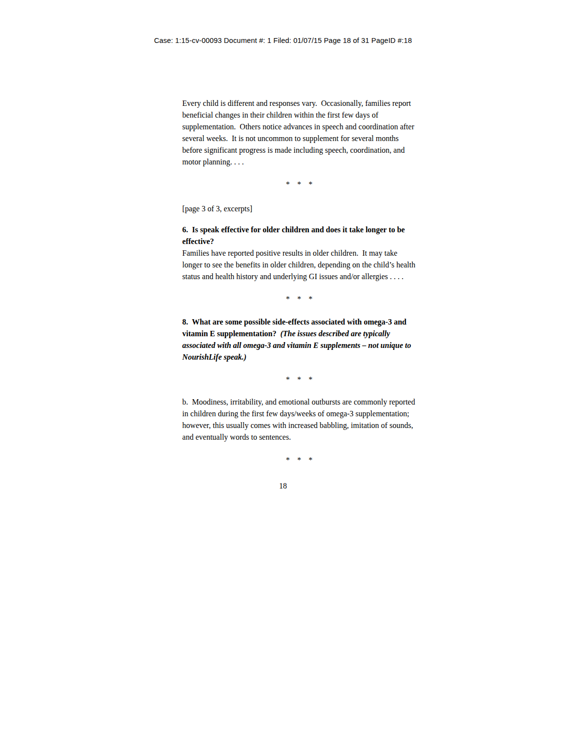Case: 1:15-cv-00093 Document #: 1 Filed: 01/07/15 Page 18 of 31 PageID #:18
Every child is different and responses vary. Occasionally, families report beneficial changes in their children within the first few days of supplementation. Others notice advances in speech and coordination after several weeks. It is not uncommon to supplement for several months before significant progress is made including speech, coordination, and motor planning. . . .
* * *
[page 3 of 3, excerpts]
6. Is speak effective for older children and does it take longer to be effective?
Families have reported positive results in older children. It may take longer to see the benefits in older children, depending on the child’s health status and health history and underlying GI issues and/or allergies . . . .
* * *
8. What are some possible side-effects associated with omega-3 and vitamin E supplementation? (The issues described are typically associated with all omega-3 and vitamin E supplements – not unique to NourishLife speak.)
* * *
b. Moodiness, irritability, and emotional outbursts are commonly reported in children during the first few days/weeks of omega-3 supplementation; however, this usually comes with increased babbling, imitation of sounds, and eventually words to sentences.
* * *
18